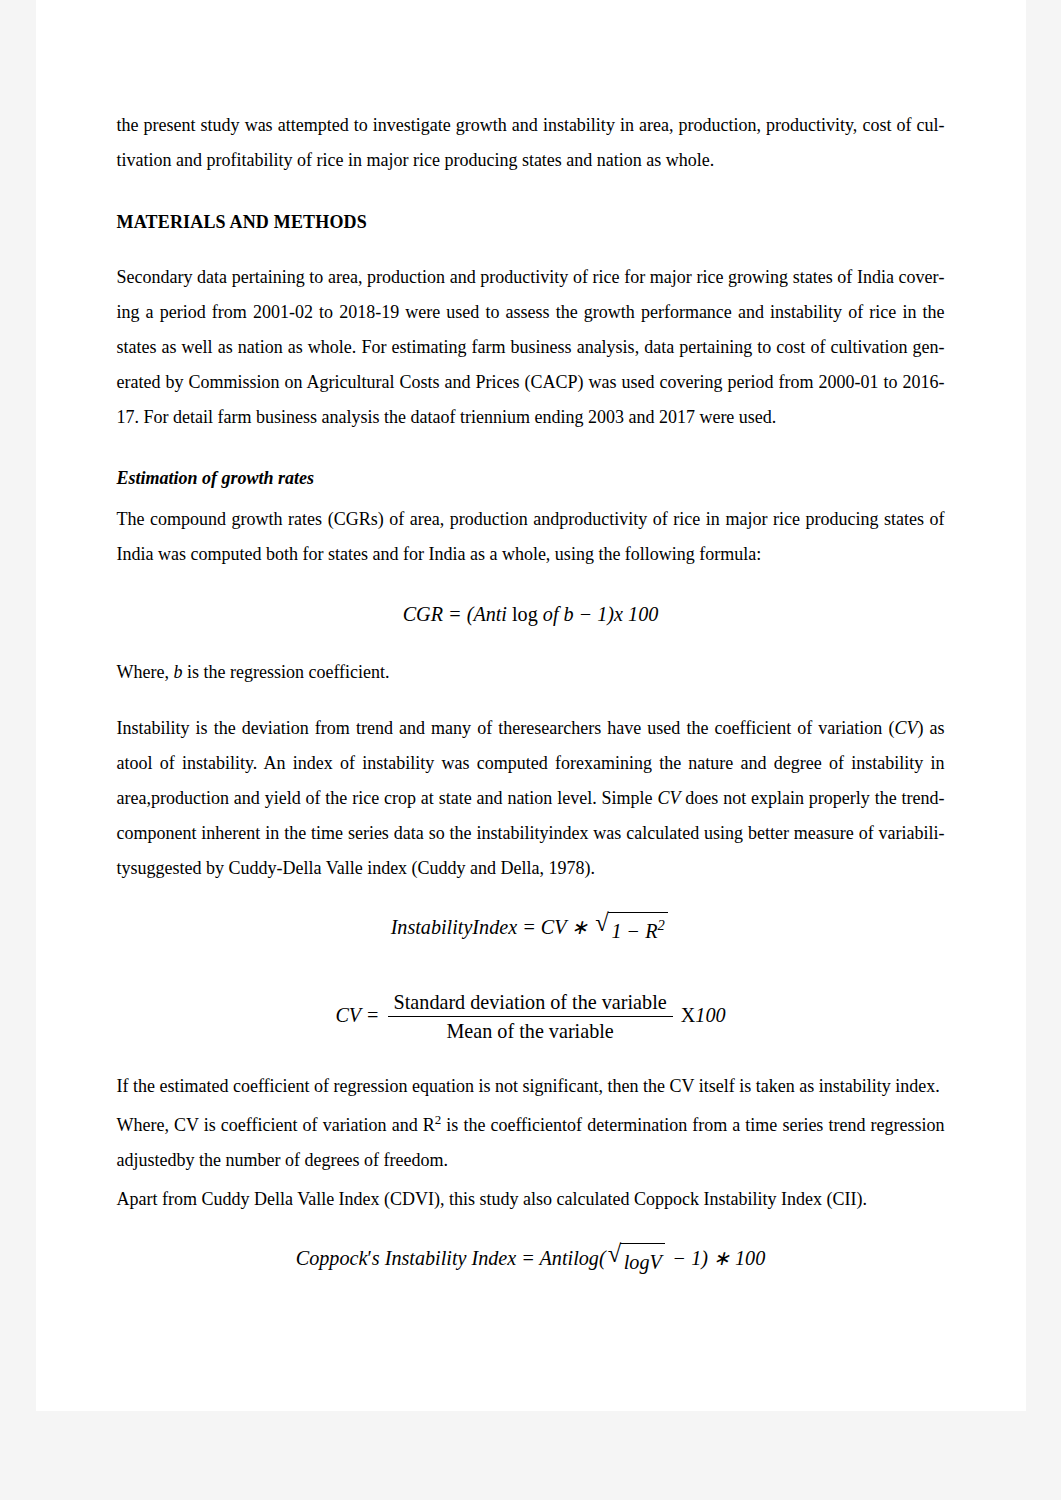the present study was attempted to investigate growth and instability in area, production, productivity, cost of cultivation and profitability of rice in major rice producing states and nation as whole.
Materials and Methods
Secondary data pertaining to area, production and productivity of rice for major rice growing states of India covering a period from 2001-02 to 2018-19 were used to assess the growth performance and instability of rice in the states as well as nation as whole. For estimating farm business analysis, data pertaining to cost of cultivation generated by Commission on Agricultural Costs and Prices (CACP) was used covering period from 2000-01 to 2016-17. For detail farm business analysis the dataof triennium ending 2003 and 2017 were used.
Estimation of growth rates
The compound growth rates (CGRs) of area, production andproductivity of rice in major rice producing states of India was computed both for states and for India as a whole, using the following formula:
CGR = (Anti log of b − 1)x 100
Where, b is the regression coefficient.
Instability is the deviation from trend and many of theresearchers have used the coefficient of variation (CV) as atool of instability. An index of instability was computed forexamining the nature and degree of instability in area,production and yield of the rice crop at state and nation level. Simple CV does not explain properly the trendcomponent inherent in the time series data so the instabilityindex was calculated using better measure of variabilitysuggested by Cuddy-Della Valle index (Cuddy and Della, 1978).
InstabilityIndex = CV ∗ 1 − R2
CV = Standard deviation of the variable Mean of the variable X100
If the estimated coefficient of regression equation is not significant, then the CV itself is taken as instability index.
Where, CV is coefficient of variation and R2 is the coefficientof determination from a time series trend regression adjustedby the number of degrees of freedom.
Apart from Cuddy Della Valle Index (CDVI), this study also calculated Coppock Instability Index (CII).
Coppock′s Instability Index = Antilog(logV − 1) ∗ 100